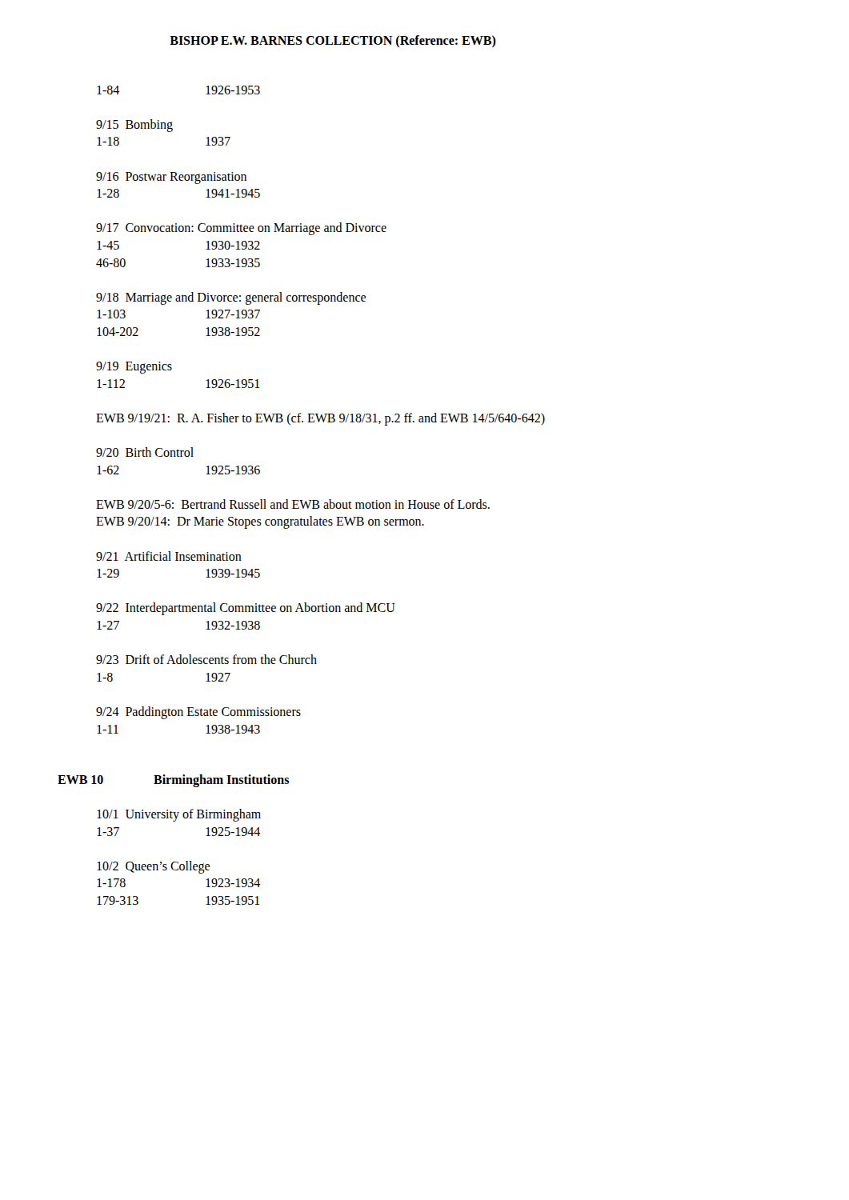BISHOP E.W. BARNES COLLECTION (Reference: EWB)
1-841926-1953
9/15 Bombing
1-181937
9/16 Postwar Reorganisation
1-281941-1945
9/17 Convocation: Committee on Marriage and Divorce
1-451930-1932
46-801933-1935
9/18 Marriage and Divorce: general correspondence
1-1031927-1937
104-2021938-1952
9/19 Eugenics
1-1121926-1951
EWB 9/19/21: R. A. Fisher to EWB (cf. EWB 9/18/31, p.2 ff. and EWB 14/5/640-642)
9/20 Birth Control
1-621925-1936
EWB 9/20/5-6: Bertrand Russell and EWB about motion in House of Lords.
EWB 9/20/14: Dr Marie Stopes congratulates EWB on sermon.
9/21 Artificial Insemination
1-291939-1945
9/22 Interdepartmental Committee on Abortion and MCU
1-271932-1938
9/23 Drift of Adolescents from the Church
1-81927
9/24 Paddington Estate Commissioners
1-111938-1943
EWB 10 Birmingham Institutions
10/1 University of Birmingham
1-371925-1944
10/2 Queen’s College
1-1781923-1934
179-3131935-1951